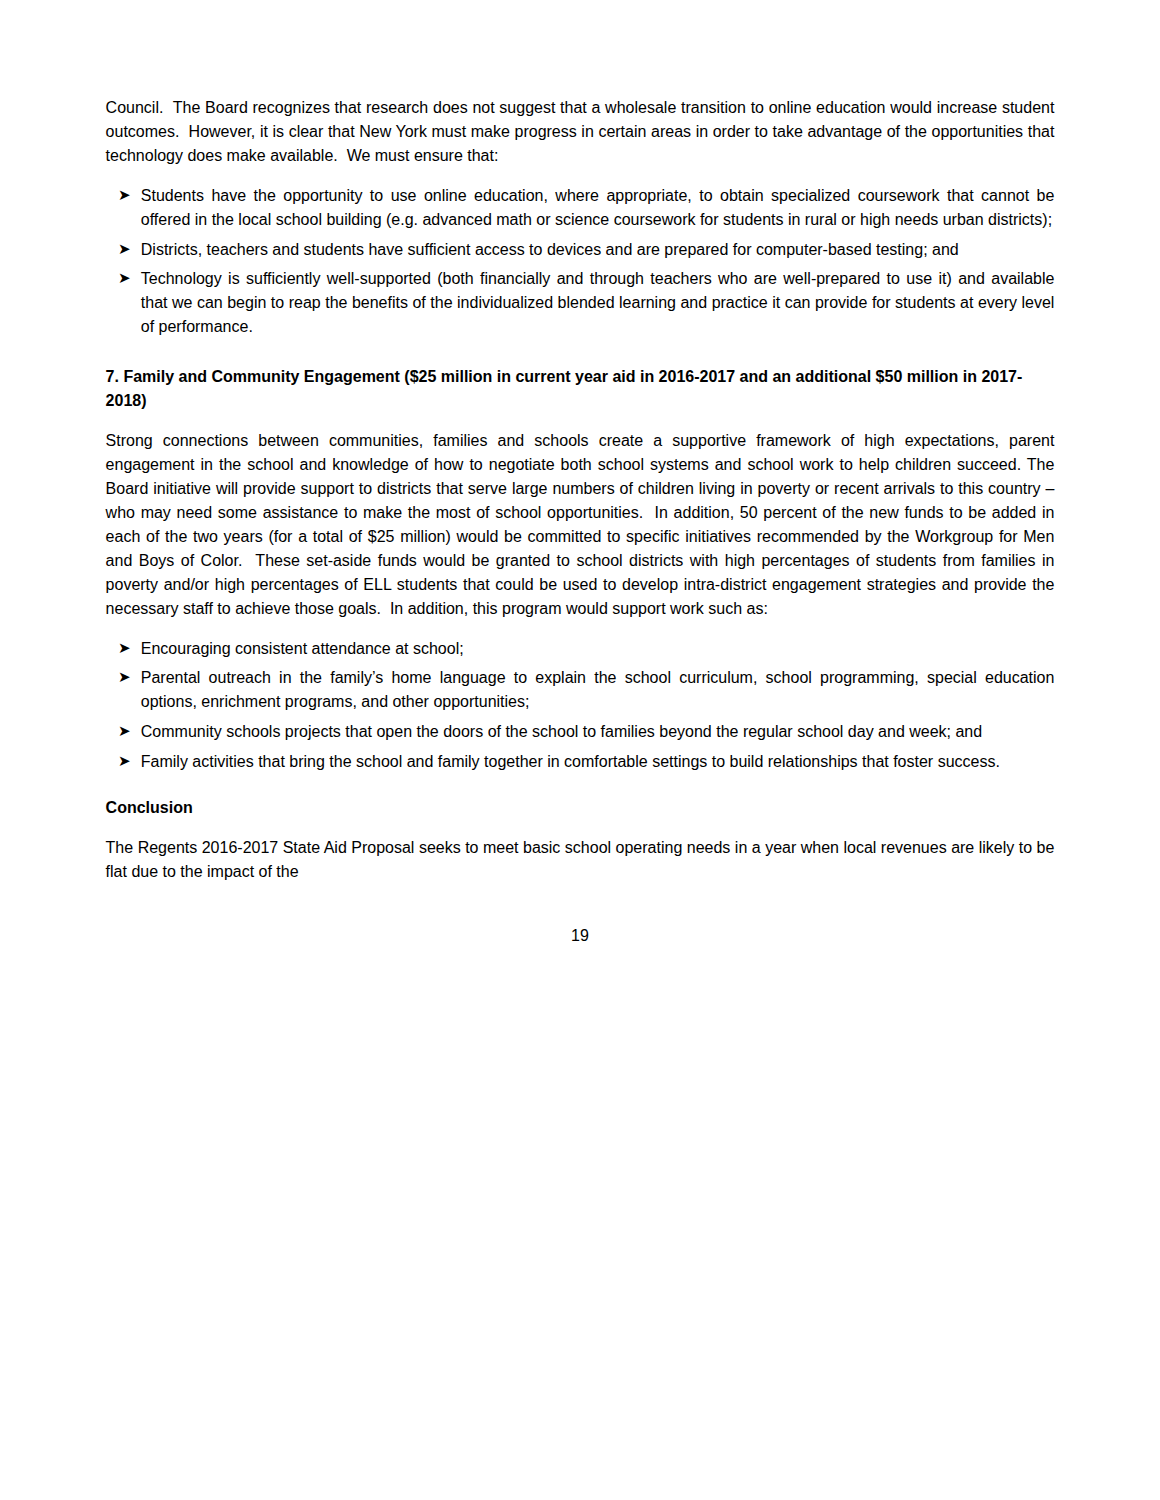Council. The Board recognizes that research does not suggest that a wholesale transition to online education would increase student outcomes. However, it is clear that New York must make progress in certain areas in order to take advantage of the opportunities that technology does make available. We must ensure that:
Students have the opportunity to use online education, where appropriate, to obtain specialized coursework that cannot be offered in the local school building (e.g. advanced math or science coursework for students in rural or high needs urban districts);
Districts, teachers and students have sufficient access to devices and are prepared for computer-based testing; and
Technology is sufficiently well-supported (both financially and through teachers who are well-prepared to use it) and available that we can begin to reap the benefits of the individualized blended learning and practice it can provide for students at every level of performance.
7. Family and Community Engagement ($25 million in current year aid in 2016-2017 and an additional $50 million in 2017-2018)
Strong connections between communities, families and schools create a supportive framework of high expectations, parent engagement in the school and knowledge of how to negotiate both school systems and school work to help children succeed. The Board initiative will provide support to districts that serve large numbers of children living in poverty or recent arrivals to this country – who may need some assistance to make the most of school opportunities. In addition, 50 percent of the new funds to be added in each of the two years (for a total of $25 million) would be committed to specific initiatives recommended by the Workgroup for Men and Boys of Color. These set-aside funds would be granted to school districts with high percentages of students from families in poverty and/or high percentages of ELL students that could be used to develop intra-district engagement strategies and provide the necessary staff to achieve those goals. In addition, this program would support work such as:
Encouraging consistent attendance at school;
Parental outreach in the family’s home language to explain the school curriculum, school programming, special education options, enrichment programs, and other opportunities;
Community schools projects that open the doors of the school to families beyond the regular school day and week; and
Family activities that bring the school and family together in comfortable settings to build relationships that foster success.
Conclusion
The Regents 2016-2017 State Aid Proposal seeks to meet basic school operating needs in a year when local revenues are likely to be flat due to the impact of the
19